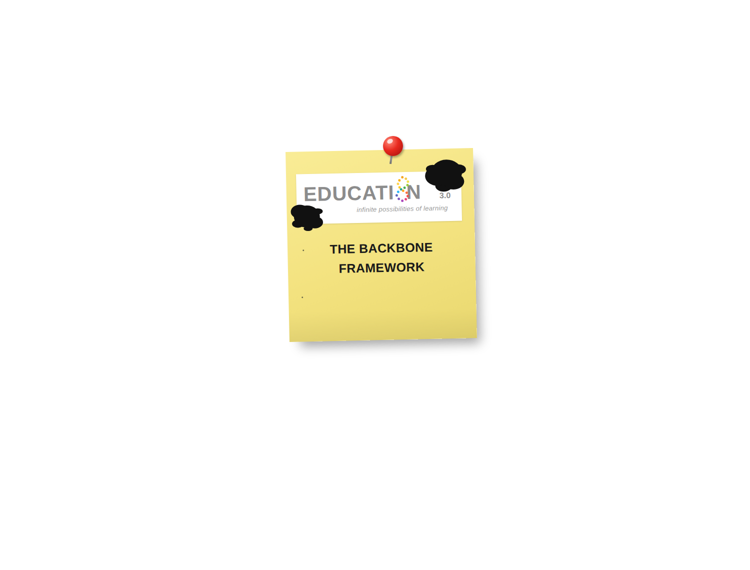EDUCATI N
3.0
infinite possibilities of learning
THE BACKBONE
FRAMEWORK